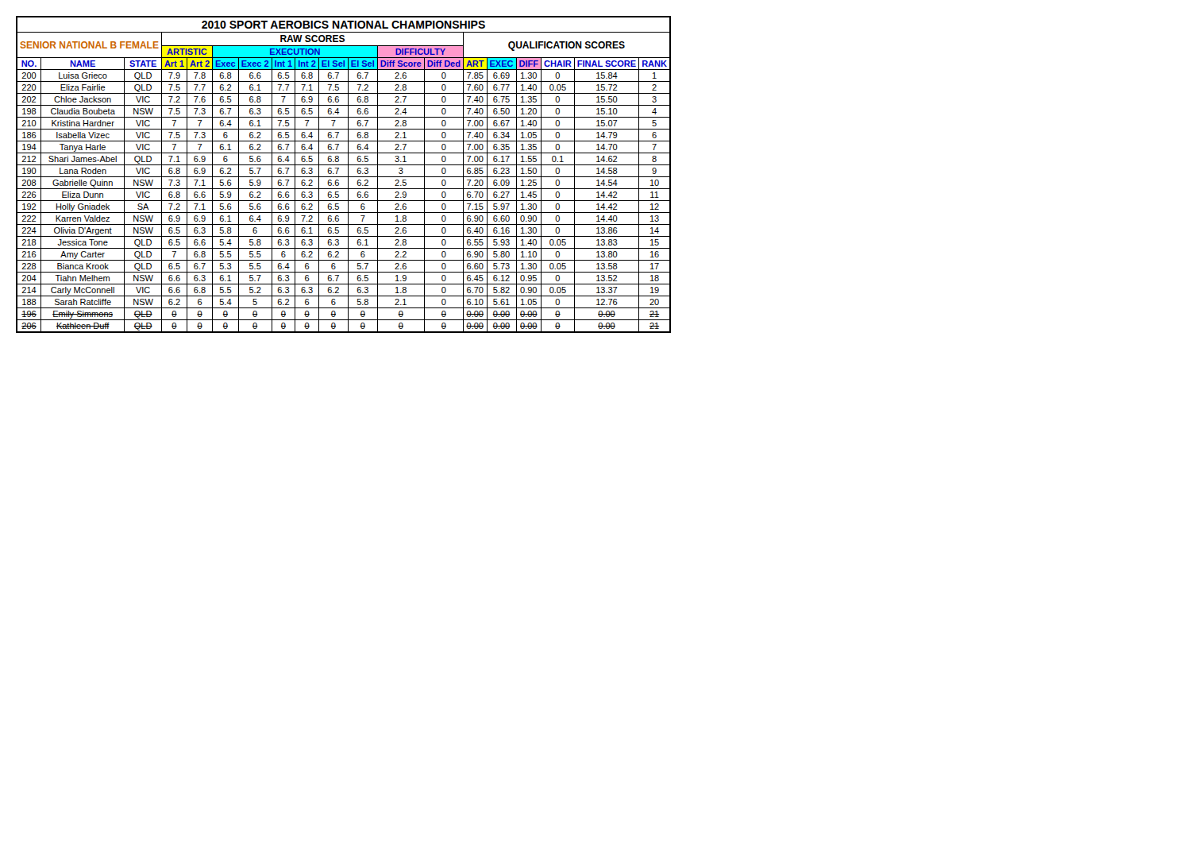| 2010 SPORT AEROBICS NATIONAL CHAMPIONSHIPS |
| SENIOR NATIONAL B FEMALE | RAW SCORES | QUALIFICATION SCORES |
| ARTISTIC | EXECUTION | DIFFICULTY |
| NO. | NAME | STATE | Art 1 | Art 2 | Exec | Exec 2 | Int 1 | Int 2 | El Sel | El Sel | Diff Score | Diff Ded | ART | EXEC | DIFF | CHAIR | FINAL SCORE | RANK |
| 200 | Luisa Grieco | QLD | 7.9 | 7.8 | 6.8 | 6.6 | 6.5 | 6.8 | 6.7 | 6.7 | 2.6 | 0 | 7.85 | 6.69 | 1.30 | 0 | 15.84 | 1 |
| 220 | Eliza Fairlie | QLD | 7.5 | 7.7 | 6.2 | 6.1 | 7.7 | 7.1 | 7.5 | 7.2 | 2.8 | 0 | 7.60 | 6.77 | 1.40 | 0.05 | 15.72 | 2 |
| 202 | Chloe Jackson | VIC | 7.2 | 7.6 | 6.5 | 6.8 | 7 | 6.9 | 6.6 | 6.8 | 2.7 | 0 | 7.40 | 6.75 | 1.35 | 0 | 15.50 | 3 |
| 198 | Claudia Boubeta | NSW | 7.5 | 7.3 | 6.7 | 6.3 | 6.5 | 6.5 | 6.4 | 6.6 | 2.4 | 0 | 7.40 | 6.50 | 1.20 | 0 | 15.10 | 4 |
| 210 | Kristina Hardner | VIC | 7 | 7 | 6.4 | 6.1 | 7.5 | 7 | 7 | 6.7 | 2.8 | 0 | 7.00 | 6.67 | 1.40 | 0 | 15.07 | 5 |
| 186 | Isabella Vizec | VIC | 7.5 | 7.3 | 6 | 6.2 | 6.5 | 6.4 | 6.7 | 6.8 | 2.1 | 0 | 7.40 | 6.34 | 1.05 | 0 | 14.79 | 6 |
| 194 | Tanya Harle | VIC | 7 | 7 | 6.1 | 6.2 | 6.7 | 6.4 | 6.7 | 6.4 | 2.7 | 0 | 7.00 | 6.35 | 1.35 | 0 | 14.70 | 7 |
| 212 | Shari James-Abel | QLD | 7.1 | 6.9 | 6 | 5.6 | 6.4 | 6.5 | 6.8 | 6.5 | 3.1 | 0 | 7.00 | 6.17 | 1.55 | 0.1 | 14.62 | 8 |
| 190 | Lana Roden | VIC | 6.8 | 6.9 | 6.2 | 5.7 | 6.7 | 6.3 | 6.7 | 6.3 | 3 | 0 | 6.85 | 6.23 | 1.50 | 0 | 14.58 | 9 |
| 208 | Gabrielle Quinn | NSW | 7.3 | 7.1 | 5.6 | 5.9 | 6.7 | 6.2 | 6.6 | 6.2 | 2.5 | 0 | 7.20 | 6.09 | 1.25 | 0 | 14.54 | 10 |
| 226 | Eliza Dunn | VIC | 6.8 | 6.6 | 5.9 | 6.2 | 6.6 | 6.3 | 6.5 | 6.6 | 2.9 | 0 | 6.70 | 6.27 | 1.45 | 0 | 14.42 | 11 |
| 192 | Holly Gniadek | SA | 7.2 | 7.1 | 5.6 | 5.6 | 6.6 | 6.2 | 6.5 | 6 | 2.6 | 0 | 7.15 | 5.97 | 1.30 | 0 | 14.42 | 12 |
| 222 | Karren Valdez | NSW | 6.9 | 6.9 | 6.1 | 6.4 | 6.9 | 7.2 | 6.6 | 7 | 1.8 | 0 | 6.90 | 6.60 | 0.90 | 0 | 14.40 | 13 |
| 224 | Olivia D'Argent | NSW | 6.5 | 6.3 | 5.8 | 6 | 6.6 | 6.1 | 6.5 | 6.5 | 2.6 | 0 | 6.40 | 6.16 | 1.30 | 0 | 13.86 | 14 |
| 218 | Jessica Tone | QLD | 6.5 | 6.6 | 5.4 | 5.8 | 6.3 | 6.3 | 6.3 | 6.1 | 2.8 | 0 | 6.55 | 5.93 | 1.40 | 0.05 | 13.83 | 15 |
| 216 | Amy Carter | QLD | 7 | 6.8 | 5.5 | 5.5 | 6 | 6.2 | 6.2 | 6 | 2.2 | 0 | 6.90 | 5.80 | 1.10 | 0 | 13.80 | 16 |
| 228 | Bianca Krook | QLD | 6.5 | 6.7 | 5.3 | 5.5 | 6.4 | 6 | 6 | 5.7 | 2.6 | 0 | 6.60 | 5.73 | 1.30 | 0.05 | 13.58 | 17 |
| 204 | Tiahn Melhem | NSW | 6.6 | 6.3 | 6.1 | 5.7 | 6.3 | 6 | 6.7 | 6.5 | 1.9 | 0 | 6.45 | 6.12 | 0.95 | 0 | 13.52 | 18 |
| 214 | Carly McConnell | VIC | 6.6 | 6.8 | 5.5 | 5.2 | 6.3 | 6.3 | 6.2 | 6.3 | 1.8 | 0 | 6.70 | 5.82 | 0.90 | 0.05 | 13.37 | 19 |
| 188 | Sarah Ratcliffe | NSW | 6.2 | 6 | 5.4 | 5 | 6.2 | 6 | 6 | 5.8 | 2.1 | 0 | 6.10 | 5.61 | 1.05 | 0 | 12.76 | 20 |
| 196 | Emily Simmons | QLD | 0 | 0 | 0 | 0 | 0 | 0 | 0 | 0 | 0 | 0 | 0.00 | 0.00 | 0.00 | 0 | 0.00 | 21 |
| 206 | Kathleen Duff | QLD | 0 | 0 | 0 | 0 | 0 | 0 | 0 | 0 | 0 | 0 | 0.00 | 0.00 | 0.00 | 0 | 0.00 | 21 |